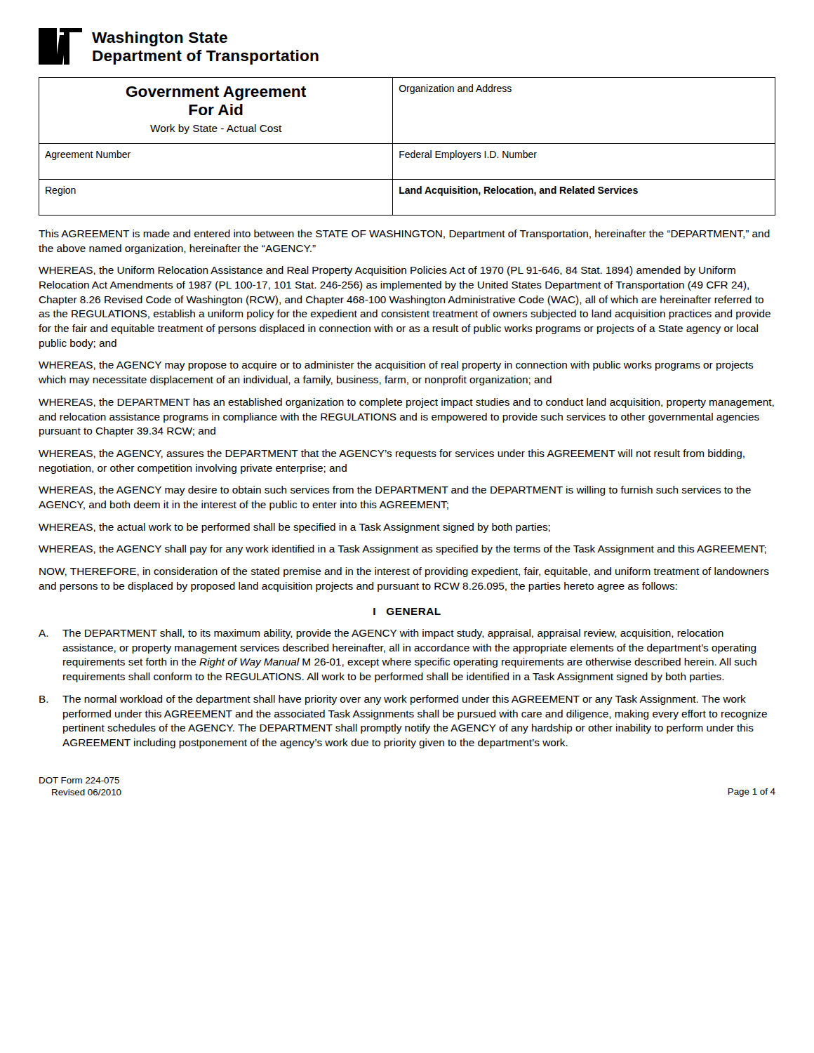Washington State
Department of Transportation
| Government Agreement For Aid Work by State - Actual Cost | Organization and Address |
| Agreement Number | Federal Employers I.D. Number |
| Region | Land Acquisition, Relocation, and Related Services |
This AGREEMENT is made and entered into between the STATE OF WASHINGTON, Department of Transportation, hereinafter the “DEPARTMENT,” and the above named organization, hereinafter the “AGENCY.”
WHEREAS, the Uniform Relocation Assistance and Real Property Acquisition Policies Act of 1970 (PL 91-646, 84 Stat. 1894) amended by Uniform Relocation Act Amendments of 1987 (PL 100-17, 101 Stat. 246-256) as implemented by the United States Department of Transportation (49 CFR 24), Chapter 8.26 Revised Code of Washington (RCW), and Chapter 468-100 Washington Administrative Code (WAC), all of which are hereinafter referred to as the REGULATIONS, establish a uniform policy for the expedient and consistent treatment of owners subjected to land acquisition practices and provide for the fair and equitable treatment of persons displaced in connection with or as a result of public works programs or projects of a State agency or local public body; and
WHEREAS, the AGENCY may propose to acquire or to administer the acquisition of real property in connection with public works programs or projects which may necessitate displacement of an individual, a family, business, farm, or nonprofit organization; and
WHEREAS, the DEPARTMENT has an established organization to complete project impact studies and to conduct land acquisition, property management, and relocation assistance programs in compliance with the REGULATIONS and is empowered to provide such services to other governmental agencies pursuant to Chapter 39.34 RCW; and
WHEREAS, the AGENCY, assures the DEPARTMENT that the AGENCY’s requests for services under this AGREEMENT will not result from bidding, negotiation, or other competition involving private enterprise; and
WHEREAS, the AGENCY may desire to obtain such services from the DEPARTMENT and the DEPARTMENT is willing to furnish such services to the AGENCY, and both deem it in the interest of the public to enter into this AGREEMENT;
WHEREAS, the actual work to be performed shall be specified in a Task Assignment signed by both parties;
WHEREAS, the AGENCY shall pay for any work identified in a Task Assignment as specified by the terms of the Task Assignment and this AGREEMENT;
NOW, THEREFORE, in consideration of the stated premise and in the interest of providing expedient, fair, equitable, and uniform treatment of landowners and persons to be displaced by proposed land acquisition projects and pursuant to RCW 8.26.095, the parties hereto agree as follows:
I GENERAL
A. The DEPARTMENT shall, to its maximum ability, provide the AGENCY with impact study, appraisal, appraisal review, acquisition, relocation assistance, or property management services described hereinafter, all in accordance with the appropriate elements of the department’s operating requirements set forth in the Right of Way Manual M 26-01, except where specific operating requirements are otherwise described herein. All such requirements shall conform to the REGULATIONS. All work to be performed shall be identified in a Task Assignment signed by both parties.
B. The normal workload of the department shall have priority over any work performed under this AGREEMENT or any Task Assignment. The work performed under this AGREEMENT and the associated Task Assignments shall be pursued with care and diligence, making every effort to recognize pertinent schedules of the AGENCY. The DEPARTMENT shall promptly notify the AGENCY of any hardship or other inability to perform under this AGREEMENT including postponement of the agency’s work due to priority given to the department’s work.
DOT Form 224-075
Revised 06/2010
Page 1 of 4